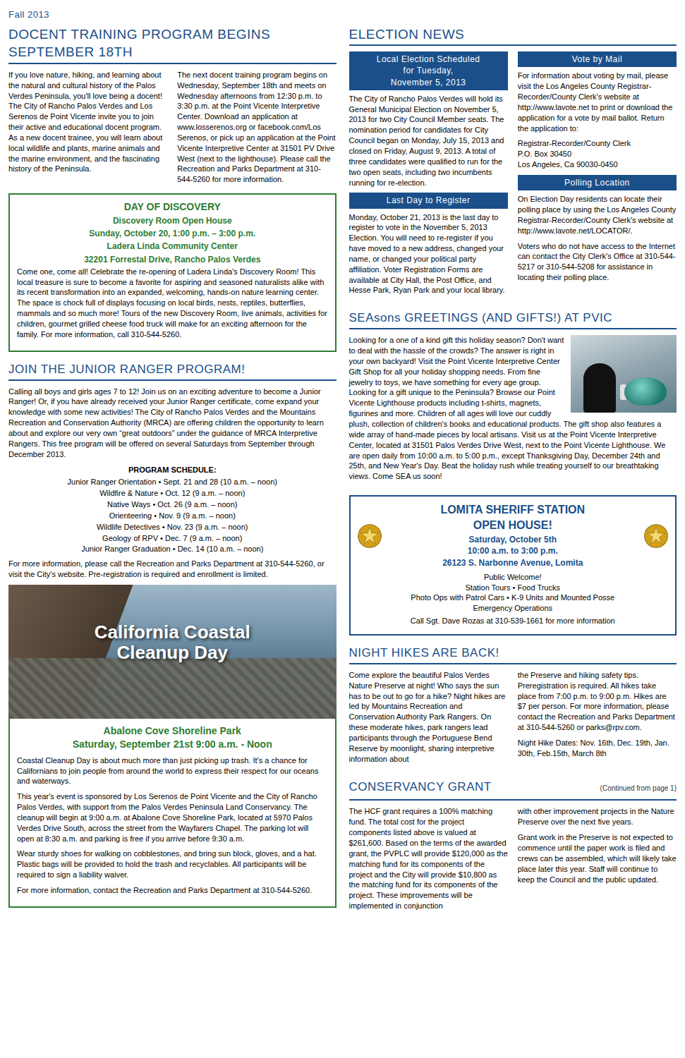Fall 2013
DOCENT TRAINING PROGRAM BEGINS SEPTEMBER 18TH
If you love nature, hiking, and learning about the natural and cultural history of the Palos Verdes Peninsula, you'll love being a docent! The City of Rancho Palos Verdes and Los Serenos de Point Vicente invite you to join their active and educational docent program. As a new docent trainee, you will learn about local wildlife and plants, marine animals and the marine environment, and the fascinating history of the Peninsula.
The next docent training program begins on Wednesday, September 18th and meets on Wednesday afternoons from 12:30 p.m. to 3:30 p.m. at the Point Vicente Interpretive Center. Download an application at www.losserenos.org or facebook.com/Los Serenos, or pick up an application at the Point Vicente Interpretive Center at 31501 PV Drive West (next to the lighthouse). Please call the Recreation and Parks Department at 310-544-5260 for more information.
DAY OF DISCOVERY
Discovery Room Open House
Sunday, October 20, 1:00 p.m. – 3:00 p.m.
Ladera Linda Community Center
32201 Forrestal Drive, Rancho Palos Verdes
Come one, come all! Celebrate the re-opening of Ladera Linda's Discovery Room! This local treasure is sure to become a favorite for aspiring and seasoned naturalists alike with its recent transformation into an expanded, welcoming, hands-on nature learning center. The space is chock full of displays focusing on local birds, nests, reptiles, butterflies, mammals and so much more! Tours of the new Discovery Room, live animals, activities for children, gourmet grilled cheese food truck will make for an exciting afternoon for the family. For more information, call 310-544-5260.
JOIN THE JUNIOR RANGER PROGRAM!
Calling all boys and girls ages 7 to 12! Join us on an exciting adventure to become a Junior Ranger! Or, if you have already received your Junior Ranger certificate, come expand your knowledge with some new activities! The City of Rancho Palos Verdes and the Mountains Recreation and Conservation Authority (MRCA) are offering children the opportunity to learn about and explore our very own “great outdoors” under the guidance of MRCA Interpretive Rangers. This free program will be offered on several Saturdays from September through December 2013.
PROGRAM SCHEDULE:
Junior Ranger Orientation • Sept. 21 and 28 (10 a.m. – noon)
Wildfire & Nature • Oct. 12 (9 a.m. – noon)
Native Ways • Oct. 26 (9 a.m. – noon)
Orienteering • Nov. 9 (9 a.m. – noon)
Wildlife Detectives • Nov. 23 (9 a.m. – noon)
Geology of RPV • Dec. 7 (9 a.m. – noon)
Junior Ranger Graduation • Dec. 14 (10 a.m. – noon)
For more information, please call the Recreation and Parks Department at 310-544-5260, or visit the City's website. Pre-registration is required and enrollment is limited.
California Coastal
Cleanup Day
Abalone Cove Shoreline Park
Saturday, September 21st 9:00 a.m. - Noon
Coastal Cleanup Day is about much more than just picking up trash. It's a chance for Californians to join people from around the world to express their respect for our oceans and waterways.
This year's event is sponsored by Los Serenos de Point Vicente and the City of Rancho Palos Verdes, with support from the Palos Verdes Peninsula Land Conservancy. The cleanup will begin at 9:00 a.m. at Abalone Cove Shoreline Park, located at 5970 Palos Verdes Drive South, across the street from the Wayfarers Chapel. The parking lot will open at 8:30 a.m. and parking is free if you arrive before 9:30 a.m.
Wear sturdy shoes for walking on cobblestones, and bring sun block, gloves, and a hat. Plastic bags will be provided to hold the trash and recyclables. All participants will be required to sign a liability waiver.
For more information, contact the Recreation and Parks Department at 310-544-5260.
ELECTION NEWS
Local Election Scheduled
for Tuesday,
November 5, 2013
The City of Rancho Palos Verdes will hold its General Municipal Election on November 5, 2013 for two City Council Member seats. The nomination period for candidates for City Council began on Monday, July 15, 2013 and closed on Friday, August 9, 2013. A total of three candidates were qualified to run for the two open seats, including two incumbents running for re-election.
Last Day to Register
Monday, October 21, 2013 is the last day to register to vote in the November 5, 2013 Election. You will need to re-register if you have moved to a new address, changed your name, or changed your political party affiliation. Voter Registration Forms are available at City Hall, the Post Office, and Hesse Park, Ryan Park and your local library.
Vote by Mail
For information about voting by mail, please visit the Los Angeles County Registrar-Recorder/County Clerk's website at http://www.lavote.net to print or download the application for a vote by mail ballot. Return the application to:
Registrar-Recorder/County Clerk
P.O. Box 30450
Los Angeles, Ca 90030-0450
Polling Location
On Election Day residents can locate their polling place by using the Los Angeles County Registrar-Recorder/County Clerk's website at http://www.lavote.net/LOCATOR/.
Voters who do not have access to the Internet can contact the City Clerk's Office at 310-544-5217 or 310-544-5208 for assistance in locating their polling place.
SEAsons GREETINGS (AND GIFTS!) AT PVIC
Looking for a one of a kind gift this holiday season? Don't want to deal with the hassle of the crowds? The answer is right in your own backyard! Visit the Point Vicente Interpretive Center Gift Shop for all your holiday shopping needs. From fine jewelry to toys, we have something for every age group. Looking for a gift unique to the Peninsula? Browse our Point Vicente Lighthouse products including t-shirts, magnets, figurines and more. Children of all ages will love our cuddly plush, collection of children's books and educational products. The gift shop also features a wide array of hand-made pieces by local artisans. Visit us at the Point Vicente Interpretive Center, located at 31501 Palos Verdes Drive West, next to the Point Vicente Lighthouse. We are open daily from 10:00 a.m. to 5:00 p.m., except Thanksgiving Day, December 24th and 25th, and New Year's Day. Beat the holiday rush while treating yourself to our breathtaking views. Come SEA us soon!
LOMITA SHERIFF STATION
OPEN HOUSE!
Saturday, October 5th
10:00 a.m. to 3:00 p.m.
26123 S. Narbonne Avenue, Lomita
Public Welcome!
Station Tours • Food Trucks
Photo Ops with Patrol Cars • K-9 Units and Mounted Posse
Emergency Operations
Call Sgt. Dave Rozas at 310-539-1661 for more information
NIGHT HIKES ARE BACK!
Come explore the beautiful Palos Verdes Nature Preserve at night! Who says the sun has to be out to go for a hike? Night hikes are led by Mountains Recreation and Conservation Authority Park Rangers. On these moderate hikes, park rangers lead participants through the Portuguese Bend Reserve by moonlight, sharing interpretive information about
the Preserve and hiking safety tips. Preregistration is required. All hikes take place from 7:00 p.m. to 9:00 p.m. Hikes are $7 per person. For more information, please contact the Recreation and Parks Department at 310-544-5260 or parks@rpv.com.
Night Hike Dates: Nov. 16th, Dec. 19th, Jan. 30th, Feb.15th, March 8th
CONSERVANCY GRANT
(Continued from page 1)
The HCF grant requires a 100% matching fund. The total cost for the project components listed above is valued at $261,600. Based on the terms of the awarded grant, the PVPLC will provide $120,000 as the matching fund for its components of the project and the City will provide $10,800 as the matching fund for its components of the project. These improvements will be implemented in conjunction
with other improvement projects in the Nature Preserve over the next five years.
Grant work in the Preserve is not expected to commence until the paper work is filed and crews can be assembled, which will likely take place later this year. Staff will continue to keep the Council and the public updated.